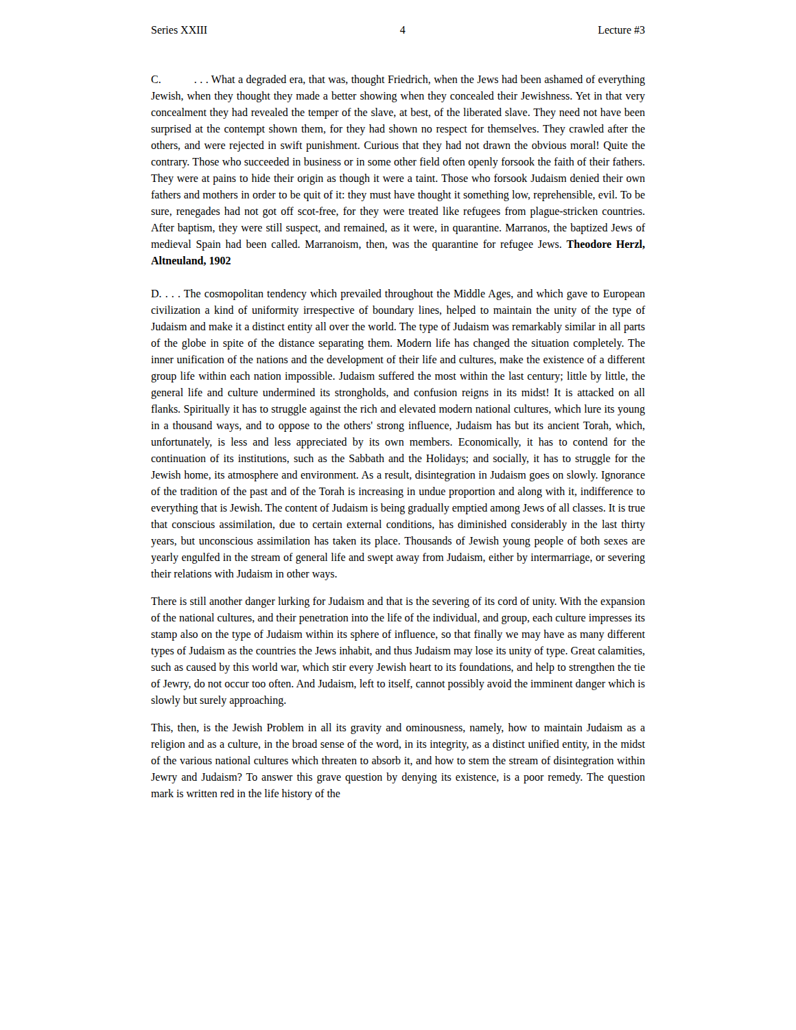Series XXIII 4 Lecture #3
C. . . . What a degraded era, that was, thought Friedrich, when the Jews had been ashamed of everything Jewish, when they thought they made a better showing when they concealed their Jewishness. Yet in that very concealment they had revealed the temper of the slave, at best, of the liberated slave. They need not have been surprised at the contempt shown them, for they had shown no respect for themselves. They crawled after the others, and were rejected in swift punishment. Curious that they had not drawn the obvious moral! Quite the contrary. Those who succeeded in business or in some other field often openly forsook the faith of their fathers. They were at pains to hide their origin as though it were a taint. Those who forsook Judaism denied their own fathers and mothers in order to be quit of it: they must have thought it something low, reprehensible, evil. To be sure, renegades had not got off scot-free, for they were treated like refugees from plague-stricken countries. After baptism, they were still suspect, and remained, as it were, in quarantine. Marranos, the baptized Jews of medieval Spain had been called. Marranoism, then, was the quarantine for refugee Jews. Theodore Herzl, Altneuland, 1902
D. . . . The cosmopolitan tendency which prevailed throughout the Middle Ages, and which gave to European civilization a kind of uniformity irrespective of boundary lines, helped to maintain the unity of the type of Judaism and make it a distinct entity all over the world. The type of Judaism was remarkably similar in all parts of the globe in spite of the distance separating them. Modern life has changed the situation completely. The inner unification of the nations and the development of their life and cultures, make the existence of a different group life within each nation impossible. Judaism suffered the most within the last century; little by little, the general life and culture undermined its strongholds, and confusion reigns in its midst! It is attacked on all flanks. Spiritually it has to struggle against the rich and elevated modern national cultures, which lure its young in a thousand ways, and to oppose to the others' strong influence, Judaism has but its ancient Torah, which, unfortunately, is less and less appreciated by its own members. Economically, it has to contend for the continuation of its institutions, such as the Sabbath and the Holidays; and socially, it has to struggle for the Jewish home, its atmosphere and environment. As a result, disintegration in Judaism goes on slowly. Ignorance of the tradition of the past and of the Torah is increasing in undue proportion and along with it, indifference to everything that is Jewish. The content of Judaism is being gradually emptied among Jews of all classes. It is true that conscious assimilation, due to certain external conditions, has diminished considerably in the last thirty years, but unconscious assimilation has taken its place. Thousands of Jewish young people of both sexes are yearly engulfed in the stream of general life and swept away from Judaism, either by intermarriage, or severing their relations with Judaism in other ways.
There is still another danger lurking for Judaism and that is the severing of its cord of unity. With the expansion of the national cultures, and their penetration into the life of the individual, and group, each culture impresses its stamp also on the type of Judaism within its sphere of influence, so that finally we may have as many different types of Judaism as the countries the Jews inhabit, and thus Judaism may lose its unity of type. Great calamities, such as caused by this world war, which stir every Jewish heart to its foundations, and help to strengthen the tie of Jewry, do not occur too often. And Judaism, left to itself, cannot possibly avoid the imminent danger which is slowly but surely approaching.
This, then, is the Jewish Problem in all its gravity and ominousness, namely, how to maintain Judaism as a religion and as a culture, in the broad sense of the word, in its integrity, as a distinct unified entity, in the midst of the various national cultures which threaten to absorb it, and how to stem the stream of disintegration within Jewry and Judaism? To answer this grave question by denying its existence, is a poor remedy. The question mark is written red in the life history of the